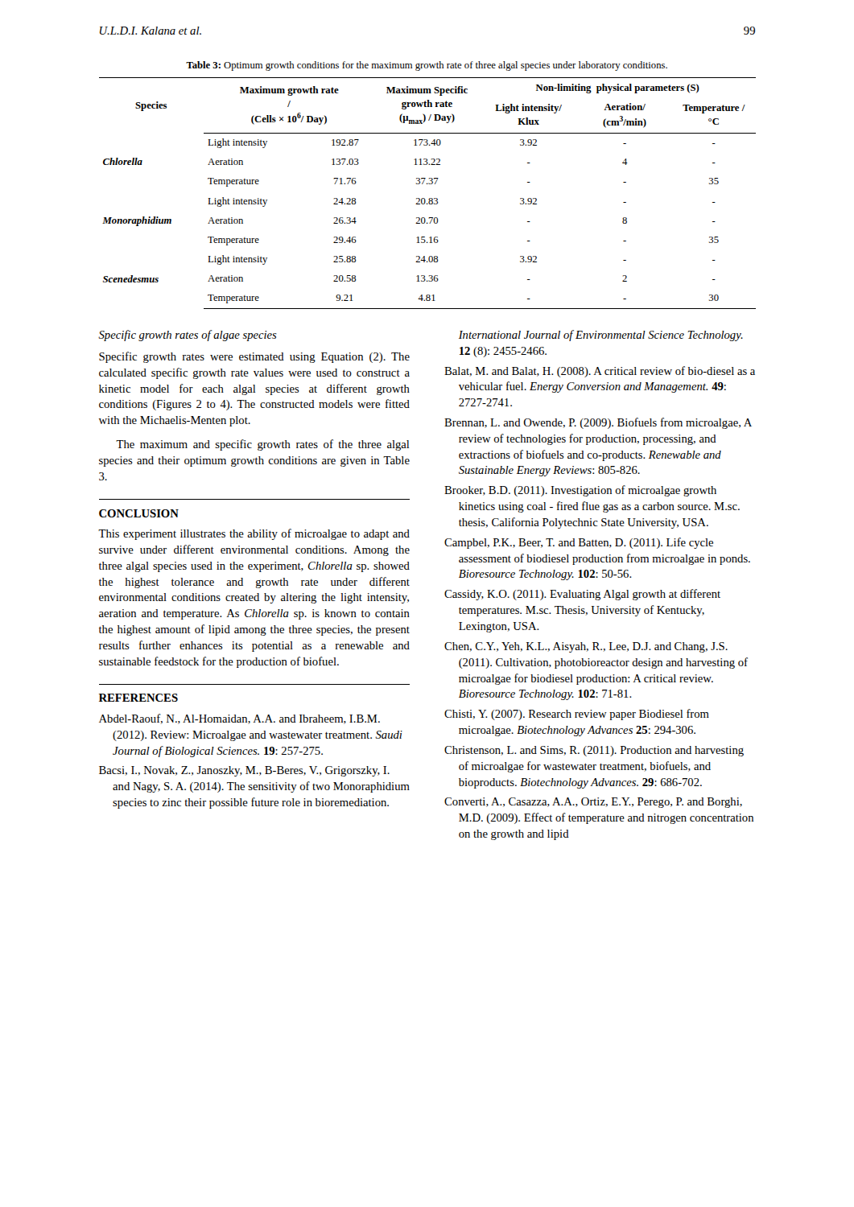U.L.D.I. Kalana et al. 99
Table 3: Optimum growth conditions for the maximum growth rate of three algal species under laboratory conditions.
| Species | Maximum growth rate / (Cells × 10 6 / Day) | Maximum Specific growth rate (µ max ) / Day) | Non-limiting physical parameters (S) |
| --- | --- | --- | --- |
| Light intensity/ Klux | Aeration/ (cm 3 /min) | Temperature / °C |
| Chlorella | Light intensity | 192.87 | 173.40 | 3.92 | - | - |
| Aeration | 137.03 | 113.22 | - | 4 | - |
| Temperature | 71.76 | 37.37 | - | - | 35 |
| Monoraphidium | Light intensity | 24.28 | 20.83 | 3.92 | - | - |
| Aeration | 26.34 | 20.70 | - | 8 | - |
| Temperature | 29.46 | 15.16 | - | - | 35 |
| Scenedesmus | Light intensity | 25.88 | 24.08 | 3.92 | - | - |
| Aeration | 20.58 | 13.36 | - | 2 | - |
| Temperature | 9.21 | 4.81 | - | - | 30 |
Specific growth rates of algae species
Specific growth rates were estimated using Equation (2). The calculated specific growth rate values were used to construct a kinetic model for each algal species at different growth conditions (Figures 2 to 4). The constructed models were fitted with the Michaelis-Menten plot.
The maximum and specific growth rates of the three algal species and their optimum growth conditions are given in Table 3.
CONCLUSION
This experiment illustrates the ability of microalgae to adapt and survive under different environmental conditions. Among the three algal species used in the experiment, Chlorella sp. showed the highest tolerance and growth rate under different environmental conditions created by altering the light intensity, aeration and temperature. As Chlorella sp. is known to contain the highest amount of lipid among the three species, the present results further enhances its potential as a renewable and sustainable feedstock for the production of biofuel.
REFERENCES
Abdel-Raouf, N., Al-Homaidan, A.A. and Ibraheem, I.B.M. (2012). Review: Microalgae and wastewater treatment. Saudi Journal of Biological Sciences. 19: 257-275.
Bacsi, I., Novak, Z., Janoszky, M., B-Beres, V., Grigorszky, I. and Nagy, S. A. (2014). The sensitivity of two Monoraphidium species to zinc their possible future role in bioremediation. International Journal of Environmental Science Technology. 12 (8): 2455-2466.
Balat, M. and Balat, H. (2008). A critical review of bio-diesel as a vehicular fuel. Energy Conversion and Management. 49: 2727-2741.
Brennan, L. and Owende, P. (2009). Biofuels from microalgae, A review of technologies for production, processing, and extractions of biofuels and co-products. Renewable and Sustainable Energy Reviews: 805-826.
Brooker, B.D. (2011). Investigation of microalgae growth kinetics using coal - fired flue gas as a carbon source. M.sc. thesis, California Polytechnic State University, USA.
Campbel, P.K., Beer, T. and Batten, D. (2011). Life cycle assessment of biodiesel production from microalgae in ponds. Bioresource Technology. 102: 50-56.
Cassidy, K.O. (2011). Evaluating Algal growth at different temperatures. M.sc. Thesis, University of Kentucky, Lexington, USA.
Chen, C.Y., Yeh, K.L., Aisyah, R., Lee, D.J. and Chang, J.S. (2011). Cultivation, photobioreactor design and harvesting of microalgae for biodiesel production: A critical review. Bioresource Technology. 102: 71-81.
Chisti, Y. (2007). Research review paper Biodiesel from microalgae. Biotechnology Advances 25: 294-306.
Christenson, L. and Sims, R. (2011). Production and harvesting of microalgae for wastewater treatment, biofuels, and bioproducts. Biotechnology Advances. 29: 686-702.
Converti, A., Casazza, A.A., Ortiz, E.Y., Perego, P. and Borghi, M.D. (2009). Effect of temperature and nitrogen concentration on the growth and lipid